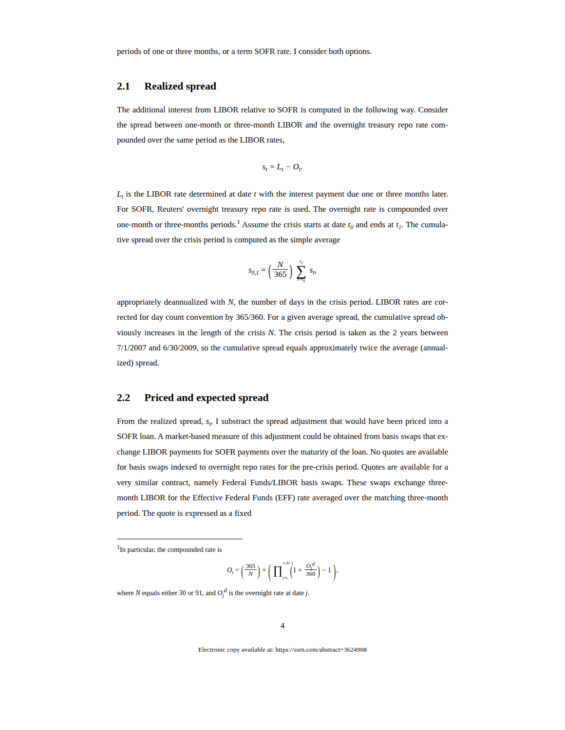periods of one or three months, or a term SOFR rate. I consider both options.
2.1 Realized spread
The additional interest from LIBOR relative to SOFR is computed in the following way. Consider the spread between one-month or three-month LIBOR and the overnight treasury repo rate compounded over the same period as the LIBOR rates,
st = Lt − Ot.
Lt is the LIBOR rate determined at date t with the interest payment due one or three months later. For SOFR, Reuters' overnight treasury repo rate is used. The overnight rate is compounded over one-month or three-months periods.1 Assume the crisis starts at date t0 and ends at t1. The cumulative spread over the crisis period is computed as the simple average
s0,1 = (N 365) t1∑t=t0 st,
appropriately deannualized with N, the number of days in the crisis period. LIBOR rates are corrected for day count convention by 365/360. For a given average spread, the cumulative spread obviously increases in the length of the crisis N. The crisis period is taken as the 2 years between 7/1/2007 and 6/30/2009, so the cumulative spread equals approximately twice the average (annualized) spread.
2.2 Priced and expected spread
From the realized spread, st, I substract the spread adjustment that would have been priced into a SOFR loan. A market-based measure of this adjustment could be obtained from basis swaps that exchange LIBOR payments for SOFR payments over the maturity of the loan. No quotes are available for basis swaps indexed to overnight repo rates for the pre-crisis period. Quotes are available for a very similar contract, namely Federal Funds/LIBOR basis swaps. These swaps exchange three-month LIBOR for the Effective Federal Funds (EFF) rate averaged over the matching three-month period. The quote is expressed as a fixed
1In particular, the compounded rate is
Ot = (365 N) × ( ∏t+N−1 j=t (1 + Ojd 360) − 1 ),
where N equals either 30 or 91, and Ojd is the overnight rate at date j.
4
Electronic copy available at: https://ssrn.com/abstract=3624908